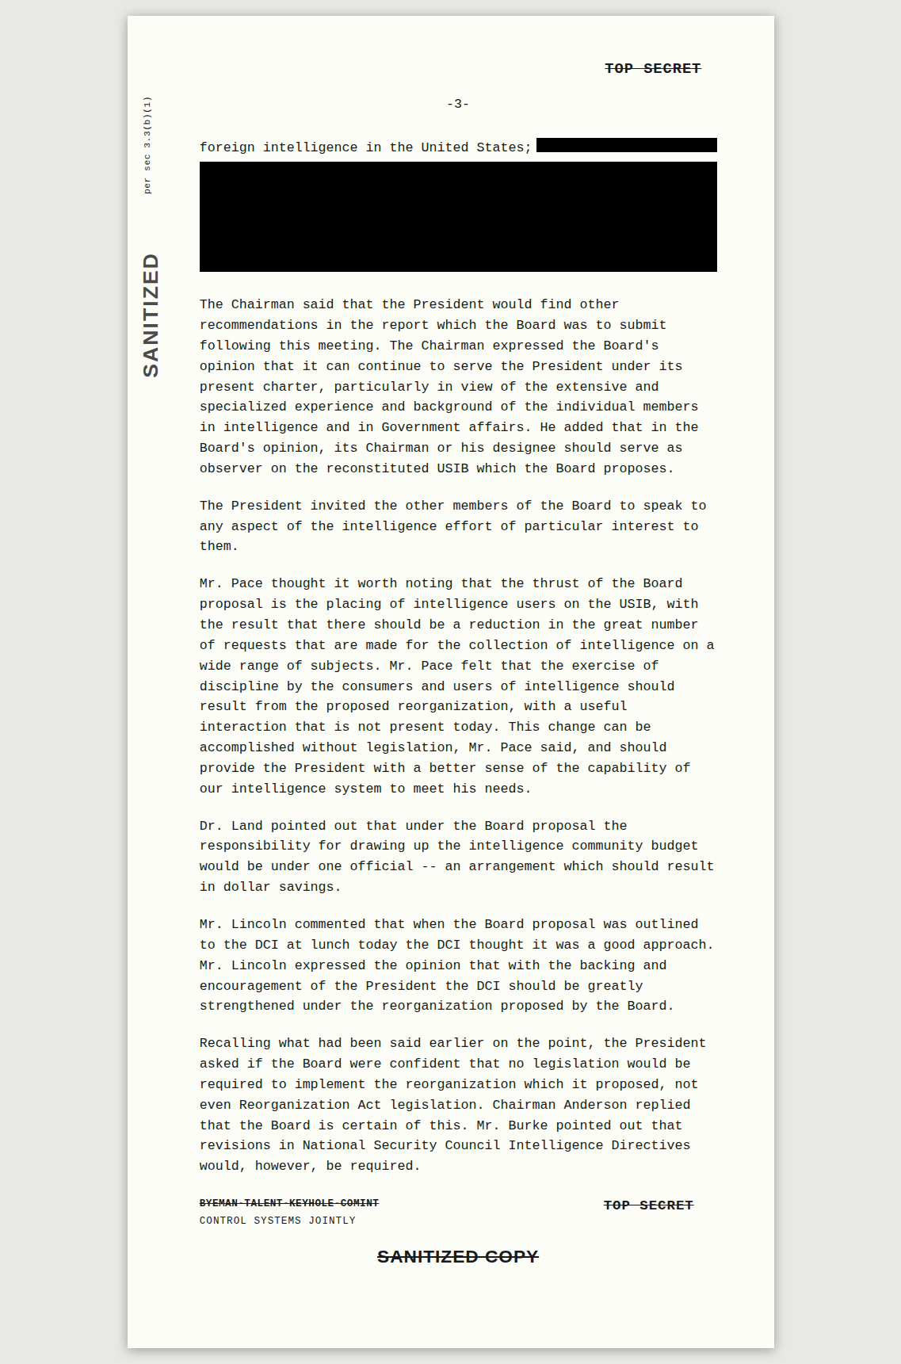TOP SECRET
-3-
per sec 3.3(b)(1)
SANITIZED
foreign intelligence in the United States;
The Chairman said that the President would find other recommendations in the report which the Board was to submit following this meeting. The Chairman expressed the Board's opinion that it can continue to serve the President under its present charter, particularly in view of the extensive and specialized experience and background of the individual members in intelligence and in Government affairs. He added that in the Board's opinion, its Chairman or his designee should serve as observer on the reconstituted USIB which the Board proposes.
The President invited the other members of the Board to speak to any aspect of the intelligence effort of particular interest to them.
Mr. Pace thought it worth noting that the thrust of the Board proposal is the placing of intelligence users on the USIB, with the result that there should be a reduction in the great number of requests that are made for the collection of intelligence on a wide range of subjects. Mr. Pace felt that the exercise of discipline by the consumers and users of intelligence should result from the proposed reorganization, with a useful interaction that is not present today. This change can be accomplished without legislation, Mr. Pace said, and should provide the President with a better sense of the capability of our intelligence system to meet his needs.
Dr. Land pointed out that under the Board proposal the responsibility for drawing up the intelligence community budget would be under one official -- an arrangement which should result in dollar savings.
Mr. Lincoln commented that when the Board proposal was outlined to the DCI at lunch today the DCI thought it was a good approach. Mr. Lincoln expressed the opinion that with the backing and encouragement of the President the DCI should be greatly strengthened under the reorganization proposed by the Board.
Recalling what had been said earlier on the point, the President asked if the Board were confident that no legislation would be required to implement the reorganization which it proposed, not even Reorganization Act legislation. Chairman Anderson replied that the Board is certain of this. Mr. Burke pointed out that revisions in National Security Council Intelligence Directives would, however, be required.
BYEMAN-TALENT-KEYHOLE-COMINT
CONTROL SYSTEMS JOINTLY
TOP SECRET
SANITIZED COPY